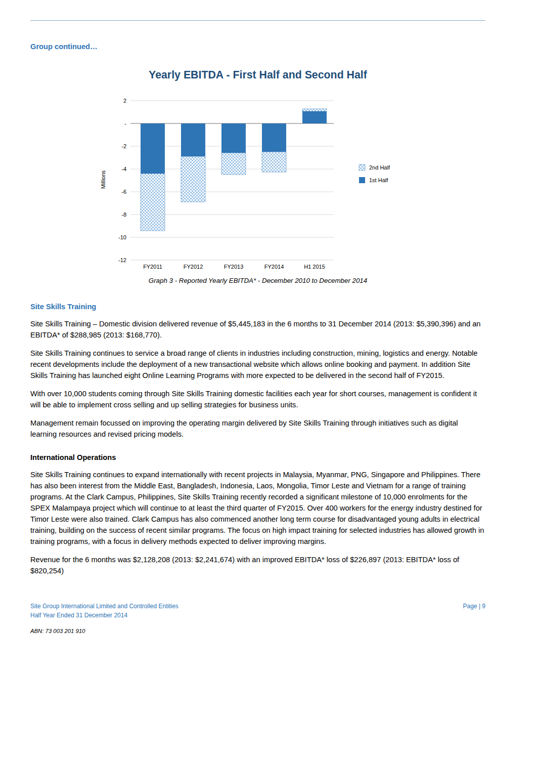Group continued…
Yearly EBITDA - First Half and Second Half
Millions 2 - -2 -4 -6 -8 -10 -12 FY2011 FY2012 FY2013 FY2014 H1 2015 2nd Half 1st Half
Graph 3 - Reported Yearly EBITDA* - December 2010 to December 2014
Site Skills Training
Site Skills Training – Domestic division delivered revenue of $5,445,183 in the 6 months to 31 December 2014 (2013: $5,390,396) and an EBITDA* of $288,985 (2013: $168,770).
Site Skills Training continues to service a broad range of clients in industries including construction, mining, logistics and energy. Notable recent developments include the deployment of a new transactional website which allows online booking and payment. In addition Site Skills Training has launched eight Online Learning Programs with more expected to be delivered in the second half of FY2015.
With over 10,000 students coming through Site Skills Training domestic facilities each year for short courses, management is confident it will be able to implement cross selling and up selling strategies for business units.
Management remain focussed on improving the operating margin delivered by Site Skills Training through initiatives such as digital learning resources and revised pricing models.
International Operations
Site Skills Training continues to expand internationally with recent projects in Malaysia, Myanmar, PNG, Singapore and Philippines. There has also been interest from the Middle East, Bangladesh, Indonesia, Laos, Mongolia, Timor Leste and Vietnam for a range of training programs. At the Clark Campus, Philippines, Site Skills Training recently recorded a significant milestone of 10,000 enrolments for the SPEX Malampaya project which will continue to at least the third quarter of FY2015. Over 400 workers for the energy industry destined for Timor Leste were also trained. Clark Campus has also commenced another long term course for disadvantaged young adults in electrical training, building on the success of recent similar programs. The focus on high impact training for selected industries has allowed growth in training programs, with a focus in delivery methods expected to deliver improving margins.
Revenue for the 6 months was $2,128,208 (2013: $2,241,674) with an improved EBITDA* loss of $226,897 (2013: EBITDA* loss of $820,254)
Site Group International Limited and Controlled Entities Page | 9
Half Year Ended 31 December 2014
ABN: 73 003 201 910